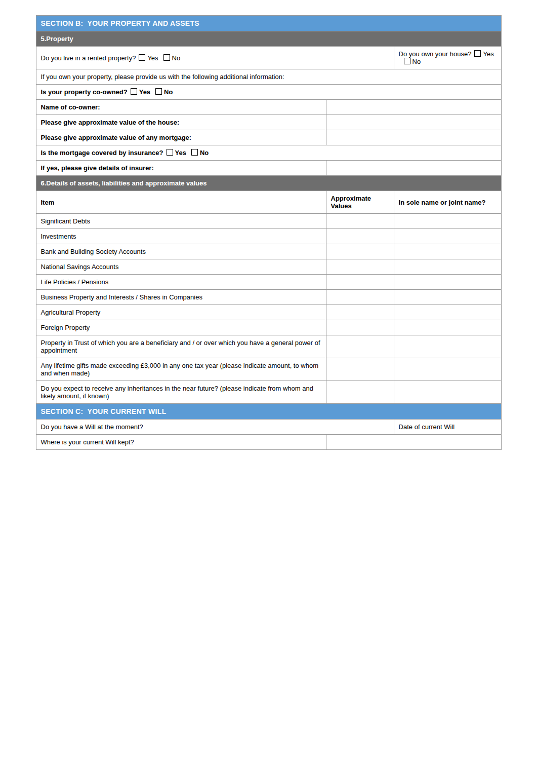| SECTION B: YOUR PROPERTY AND ASSETS |
| 5.Property |
| Do you live in a rented property? Yes No | Do you own your house? Yes No |
| If you own your property, please provide us with the following additional information: |
| Is your property co-owned? Yes No |
| Name of co-owner: | |
| Please give approximate value of the house: | |
| Please give approximate value of any mortgage: | |
| Is the mortgage covered by insurance? Yes No |
| If yes, please give details of insurer: | |
| 6.Details of assets, liabilities and approximate values |
| Item | Approximate Values | In sole name or joint name? |
| Significant Debts | | |
| Investments | | |
| Bank and Building Society Accounts | | |
| National Savings Accounts | | |
| Life Policies / Pensions | | |
| Business Property and Interests / Shares in Companies | | |
| Agricultural Property | | |
| Foreign Property | | |
| Property in Trust of which you are a beneficiary and / or over which you have a general power of appointment | | |
| Any lifetime gifts made exceeding £3,000 in any one tax year (please indicate amount, to whom and when made) | | |
| Do you expect to receive any inheritances in the near future? (please indicate from whom and likely amount, if known) | | |
| SECTION C: YOUR CURRENT WILL |
| Do you have a Will at the moment? | Date of current Will |
| Where is your current Will kept? | |